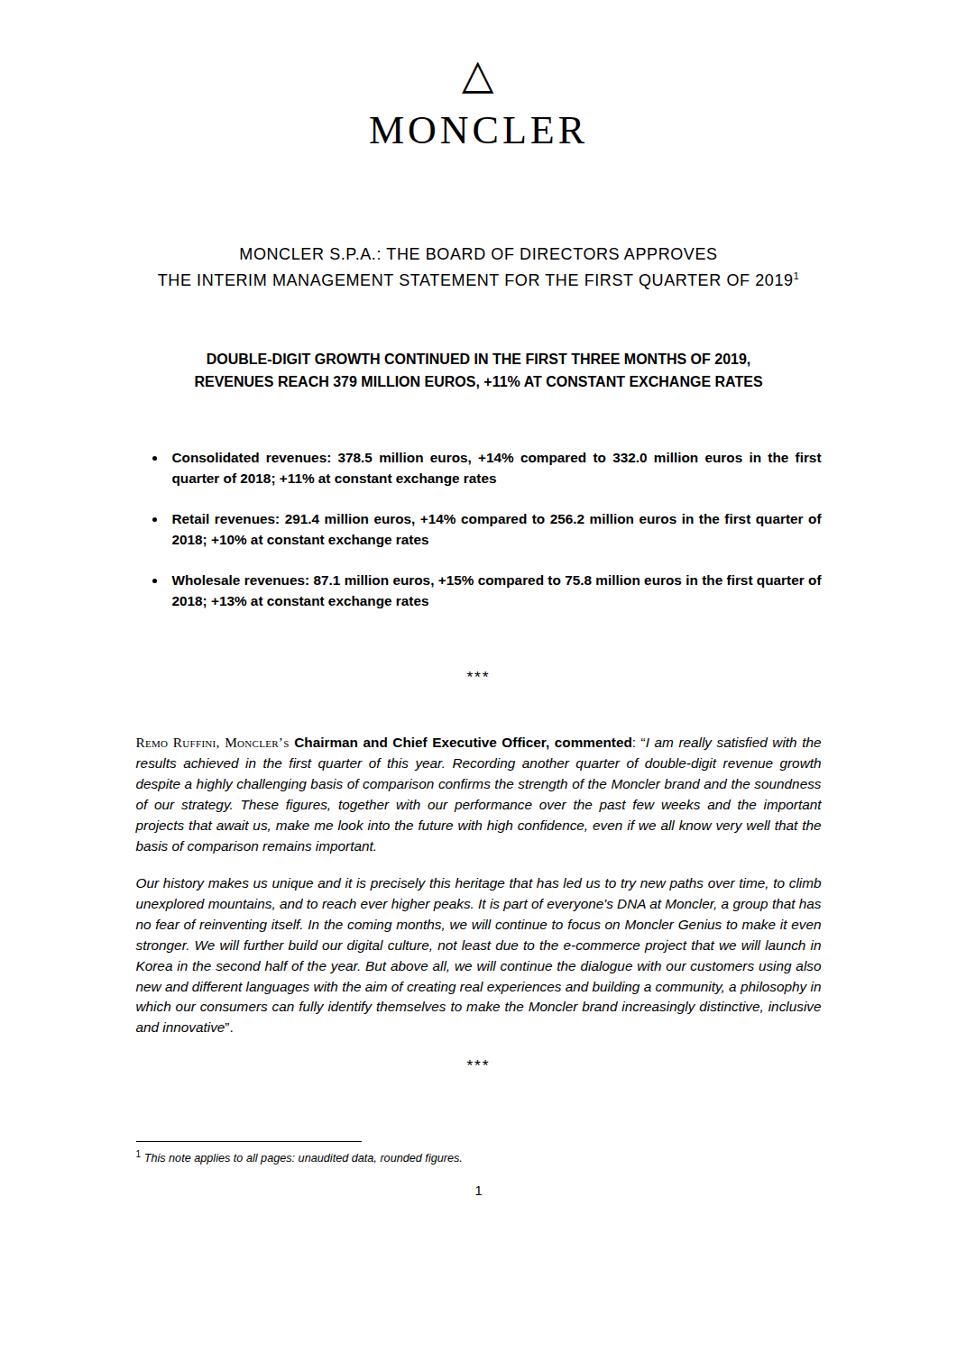△
MONCLER
MONCLER S.P.A.: THE BOARD OF DIRECTORS APPROVES
THE INTERIM MANAGEMENT STATEMENT FOR THE FIRST QUARTER OF 20191
DOUBLE-DIGIT GROWTH CONTINUED IN THE FIRST THREE MONTHS OF 2019,
REVENUES REACH 379 MILLION EUROS, +11% AT CONSTANT EXCHANGE RATES
Consolidated revenues: 378.5 million euros, +14% compared to 332.0 million euros in the first quarter of 2018; +11% at constant exchange rates
Retail revenues: 291.4 million euros, +14% compared to 256.2 million euros in the first quarter of 2018; +10% at constant exchange rates
Wholesale revenues: 87.1 million euros, +15% compared to 75.8 million euros in the first quarter of 2018; +13% at constant exchange rates
***
Remo Ruffini, Moncler’s Chairman and Chief Executive Officer, commented: “I am really satisfied with the results achieved in the first quarter of this year. Recording another quarter of double-digit revenue growth despite a highly challenging basis of comparison confirms the strength of the Moncler brand and the soundness of our strategy. These figures, together with our performance over the past few weeks and the important projects that await us, make me look into the future with high confidence, even if we all know very well that the basis of comparison remains important.
Our history makes us unique and it is precisely this heritage that has led us to try new paths over time, to climb unexplored mountains, and to reach ever higher peaks. It is part of everyone's DNA at Moncler, a group that has no fear of reinventing itself. In the coming months, we will continue to focus on Moncler Genius to make it even stronger. We will further build our digital culture, not least due to the e-commerce project that we will launch in Korea in the second half of the year. But above all, we will continue the dialogue with our customers using also new and different languages with the aim of creating real experiences and building a community, a philosophy in which our consumers can fully identify themselves to make the Moncler brand increasingly distinctive, inclusive and innovative”.
***
1 This note applies to all pages: unaudited data, rounded figures.
1